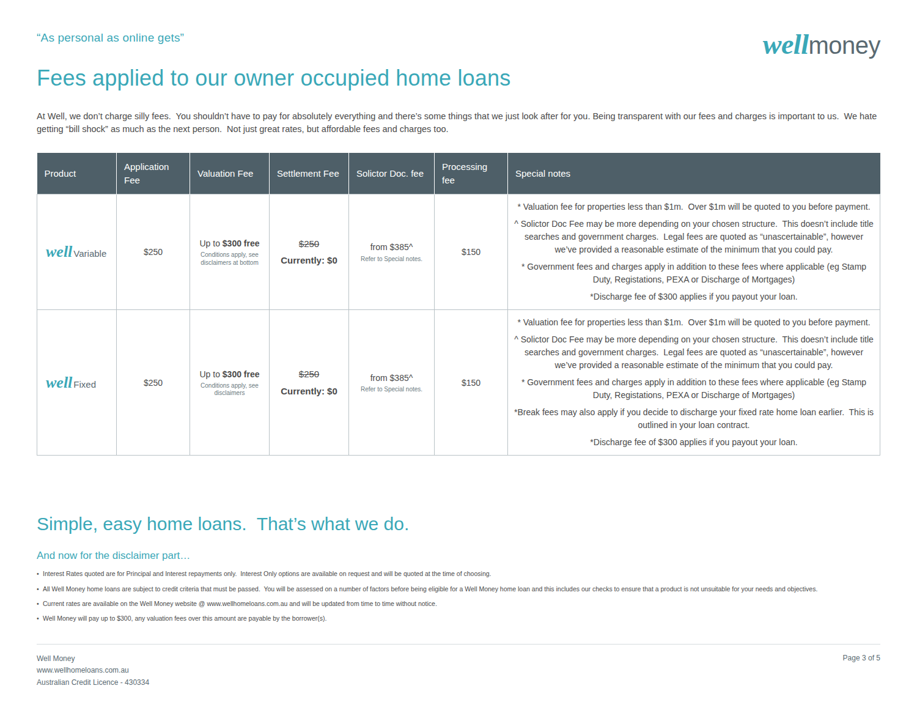well money
“As personal as online gets”
Fees applied to our owner occupied home loans
At Well, we don’t charge silly fees. You shouldn’t have to pay for absolutely everything and there’s some things that we just look after for you. Being transparent with our fees and charges is important to us. We hate getting “bill shock” as much as the next person. Not just great rates, but affordable fees and charges too.
| Product | Application Fee | Valuation Fee | Settlement Fee | Solictor Doc. fee | Processing fee | Special notes |
| --- | --- | --- | --- | --- | --- | --- |
| well Variable | $250 | Up to $300 free Conditions apply, see disclaimers at bottom | $250 Currently: $0 | from $385^ Refer to Special notes. | $150 | * Valuation fee for properties less than $1m. Over $1m will be quoted to you before payment. ^ Solictor Doc Fee may be more depending on your chosen structure. This doesn’t include title searches and government charges. Legal fees are quoted as “unascertainable”, however we’ve provided a reasonable estimate of the minimum that you could pay. * Government fees and charges apply in addition to these fees where applicable (eg Stamp Duty, Registations, PEXA or Discharge of Mortgages) *Discharge fee of $300 applies if you payout your loan. |
| well Fixed | $250 | Up to $300 free Conditions apply, see disclaimers | $250 Currently: $0 | from $385^ Refer to Special notes. | $150 | * Valuation fee for properties less than $1m. Over $1m will be quoted to you before payment. ^ Solictor Doc Fee may be more depending on your chosen structure. This doesn’t include title searches and government charges. Legal fees are quoted as “unascertainable”, however we’ve provided a reasonable estimate of the minimum that you could pay. * Government fees and charges apply in addition to these fees where applicable (eg Stamp Duty, Registations, PEXA or Discharge of Mortgages) *Break fees may also apply if you decide to discharge your fixed rate home loan earlier. This is outlined in your loan contract. *Discharge fee of $300 applies if you payout your loan. |
Simple, easy home loans. That’s what we do.
And now for the disclaimer part…
Interest Rates quoted are for Principal and Interest repayments only. Interest Only options are available on request and will be quoted at the time of choosing.
All Well Money home loans are subject to credit criteria that must be passed. You will be assessed on a number of factors before being eligible for a Well Money home loan and this includes our checks to ensure that a product is not unsuitable for your needs and objectives.
Current rates are available on the Well Money website @ www.wellhomeloans.com.au and will be updated from time to time without notice.
Well Money will pay up to $300, any valuation fees over this amount are payable by the borrower(s).
Well Money
www.wellhomeloans.com.au
Australian Credit Licence - 430334
Page 3 of 5